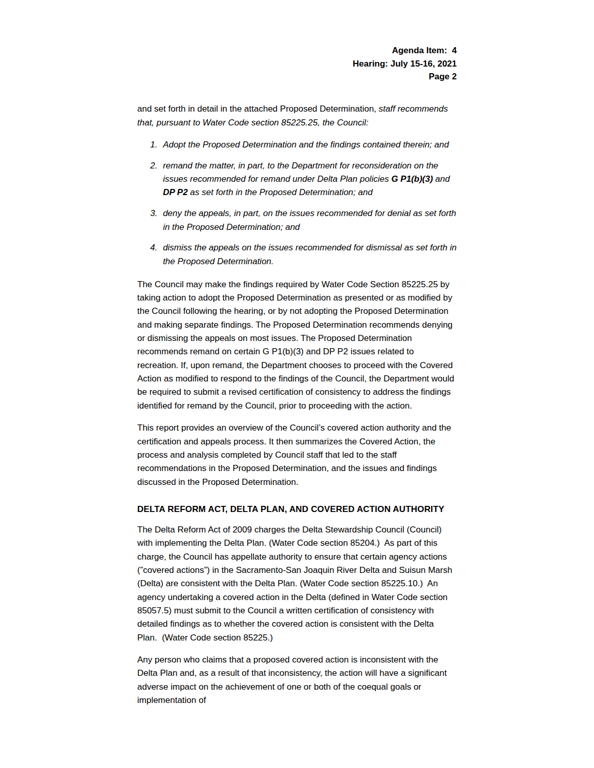Agenda Item: 4
Hearing: July 15-16, 2021
Page 2
and set forth in detail in the attached Proposed Determination, staff recommends that, pursuant to Water Code section 85225.25, the Council:
Adopt the Proposed Determination and the findings contained therein; and
remand the matter, in part, to the Department for reconsideration on the issues recommended for remand under Delta Plan policies G P1(b)(3) and DP P2 as set forth in the Proposed Determination; and
deny the appeals, in part, on the issues recommended for denial as set forth in the Proposed Determination; and
dismiss the appeals on the issues recommended for dismissal as set forth in the Proposed Determination.
The Council may make the findings required by Water Code Section 85225.25 by taking action to adopt the Proposed Determination as presented or as modified by the Council following the hearing, or by not adopting the Proposed Determination and making separate findings. The Proposed Determination recommends denying or dismissing the appeals on most issues. The Proposed Determination recommends remand on certain G P1(b)(3) and DP P2 issues related to recreation. If, upon remand, the Department chooses to proceed with the Covered Action as modified to respond to the findings of the Council, the Department would be required to submit a revised certification of consistency to address the findings identified for remand by the Council, prior to proceeding with the action.
This report provides an overview of the Council’s covered action authority and the certification and appeals process. It then summarizes the Covered Action, the process and analysis completed by Council staff that led to the staff recommendations in the Proposed Determination, and the issues and findings discussed in the Proposed Determination.
DELTA REFORM ACT, DELTA PLAN, AND COVERED ACTION AUTHORITY
The Delta Reform Act of 2009 charges the Delta Stewardship Council (Council) with implementing the Delta Plan. (Water Code section 85204.) As part of this charge, the Council has appellate authority to ensure that certain agency actions (”covered actions”) in the Sacramento-San Joaquin River Delta and Suisun Marsh (Delta) are consistent with the Delta Plan. (Water Code section 85225.10.) An agency undertaking a covered action in the Delta (defined in Water Code section 85057.5) must submit to the Council a written certification of consistency with detailed findings as to whether the covered action is consistent with the Delta Plan. (Water Code section 85225.)
Any person who claims that a proposed covered action is inconsistent with the Delta Plan and, as a result of that inconsistency, the action will have a significant adverse impact on the achievement of one or both of the coequal goals or implementation of